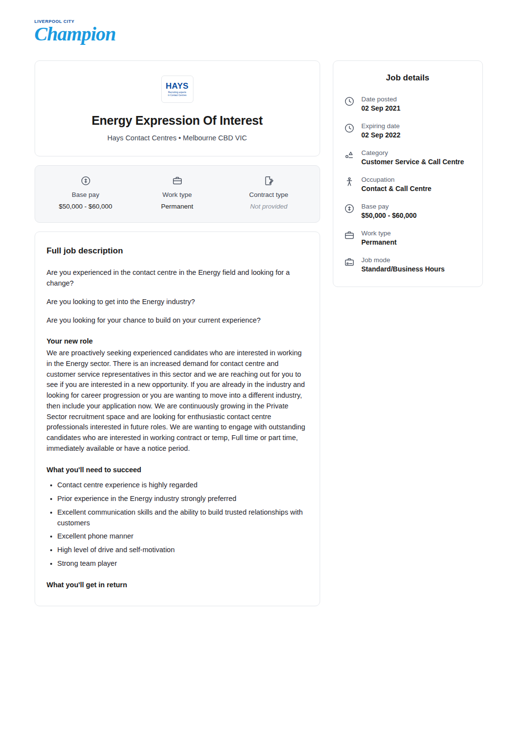Liverpool City
Champion
HAYS
Recruiting experts
in Contact Centres
Energy Expression Of Interest
Hays Contact Centres • Melbourne CBD VIC
Base pay
$50,000 - $60,000
Work type
Permanent
Contract type
Not provided
Full job description
Are you experienced in the contact centre in the Energy field and looking for a change?
Are you looking to get into the Energy industry?
Are you looking for your chance to build on your current experience?
Your new role
We are proactively seeking experienced candidates who are interested in working in the Energy sector. There is an increased demand for contact centre and customer service representatives in this sector and we are reaching out for you to see if you are interested in a new opportunity. If you are already in the industry and looking for career progression or you are wanting to move into a different industry, then include your application now. We are continuously growing in the Private Sector recruitment space and are looking for enthusiastic contact centre professionals interested in future roles. We are wanting to engage with outstanding candidates who are interested in working contract or temp, Full time or part time, immediately available or have a notice period.
What you'll need to succeed
Contact centre experience is highly regarded
Prior experience in the Energy industry strongly preferred
Excellent communication skills and the ability to build trusted relationships with customers
Excellent phone manner
High level of drive and self-motivation
Strong team player
What you'll get in return
Job details
Date posted
02 Sep 2021
Expiring date
02 Sep 2022
Category
Customer Service & Call Centre
Occupation
Contact & Call Centre
Base pay
$50,000 - $60,000
Work type
Permanent
Job mode
Standard/Business Hours